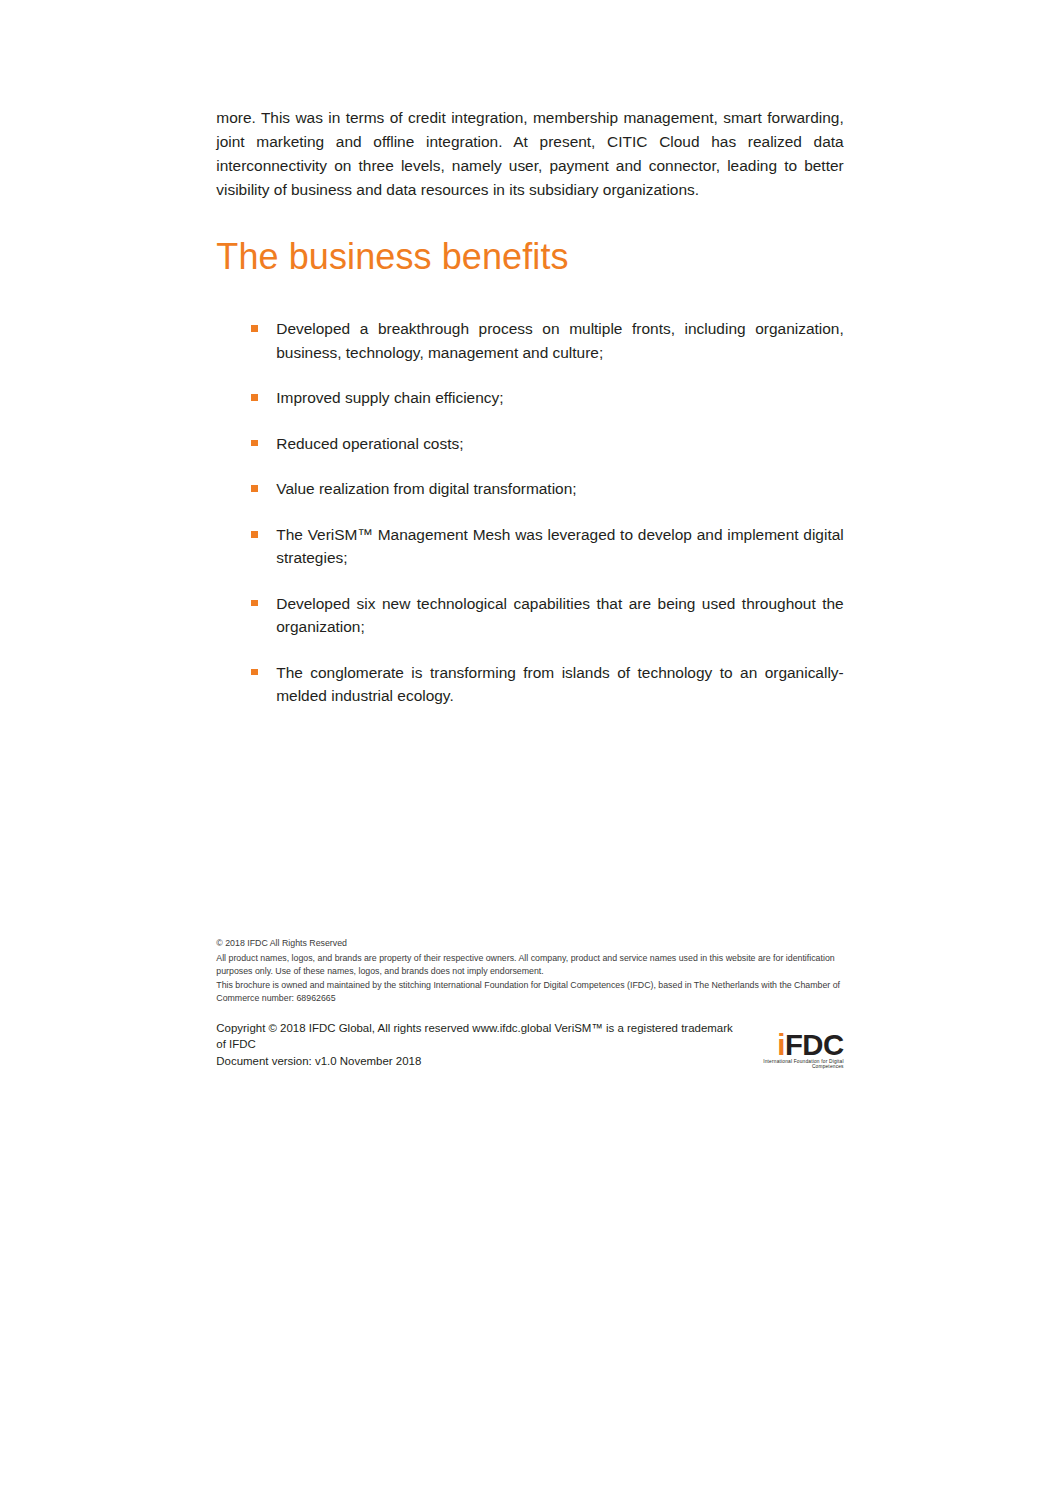more. This was in terms of credit integration, membership management, smart forwarding, joint marketing and offline integration. At present, CITIC Cloud has realized data interconnectivity on three levels, namely user, payment and connector, leading to better visibility of business and data resources in its subsidiary organizations.
The business benefits
Developed a breakthrough process on multiple fronts, including organization, business, technology, management and culture;
Improved supply chain efficiency;
Reduced operational costs;
Value realization from digital transformation;
The VeriSM™ Management Mesh was leveraged to develop and implement digital strategies;
Developed six new technological capabilities that are being used throughout the organization;
The conglomerate is transforming from islands of technology to an organically-melded industrial ecology.
© 2018 IFDC All Rights Reserved
All product names, logos, and brands are property of their respective owners. All company, product and service names used in this website are for identification purposes only. Use of these names, logos, and brands does not imply endorsement.
This brochure is owned and maintained by the stitching International Foundation for Digital Competences (IFDC), based in The Netherlands with the Chamber of Commerce number: 68962665
Copyright © 2018 IFDC Global, All rights reserved www.ifdc.global VeriSM™ is a registered trademark of IFDC
Document version: v1.0 November 2018
iFDC
International Foundation for Digital Competences